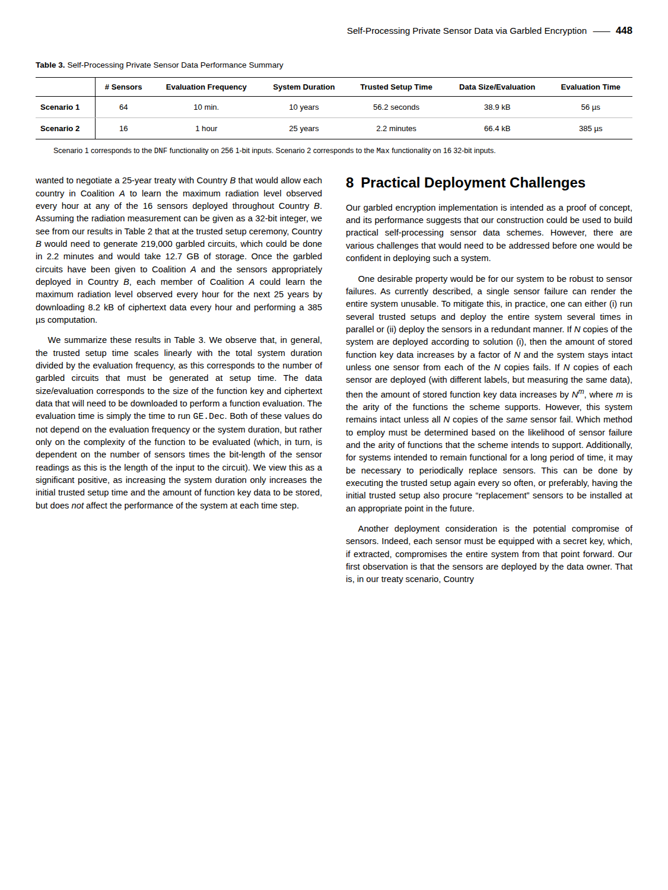Self-Processing Private Sensor Data via Garbled Encryption —— 448
Table 3. Self-Processing Private Sensor Data Performance Summary
| | # Sensors | Evaluation Frequency | System Duration | Trusted Setup Time | Data Size/Evaluation | Evaluation Time |
| --- | --- | --- | --- | --- | --- | --- |
| Scenario 1 | 64 | 10 min. | 10 years | 56.2 seconds | 38.9 kB | 56 µs |
| Scenario 2 | 16 | 1 hour | 25 years | 2.2 minutes | 66.4 kB | 385 µs |
Scenario 1 corresponds to the DNF functionality on 256 1-bit inputs. Scenario 2 corresponds to the Max functionality on 16 32-bit inputs.
wanted to negotiate a 25-year treaty with Country B that would allow each country in Coalition A to learn the maximum radiation level observed every hour at any of the 16 sensors deployed throughout Country B. Assuming the radiation measurement can be given as a 32-bit integer, we see from our results in Table 2 that at the trusted setup ceremony, Country B would need to generate 219,000 garbled circuits, which could be done in 2.2 minutes and would take 12.7 GB of storage. Once the garbled circuits have been given to Coalition A and the sensors appropriately deployed in Country B, each member of Coalition A could learn the maximum radiation level observed every hour for the next 25 years by downloading 8.2 kB of ciphertext data every hour and performing a 385 µs computation.
We summarize these results in Table 3. We observe that, in general, the trusted setup time scales linearly with the total system duration divided by the evaluation frequency, as this corresponds to the number of garbled circuits that must be generated at setup time. The data size/evaluation corresponds to the size of the function key and ciphertext data that will need to be downloaded to perform a function evaluation. The evaluation time is simply the time to run GE.Dec. Both of these values do not depend on the evaluation frequency or the system duration, but rather only on the complexity of the function to be evaluated (which, in turn, is dependent on the number of sensors times the bit-length of the sensor readings as this is the length of the input to the circuit). We view this as a significant positive, as increasing the system duration only increases the initial trusted setup time and the amount of function key data to be stored, but does not affect the performance of the system at each time step.
8 Practical Deployment Challenges
Our garbled encryption implementation is intended as a proof of concept, and its performance suggests that our construction could be used to build practical self-processing sensor data schemes. However, there are various challenges that would need to be addressed before one would be confident in deploying such a system.
One desirable property would be for our system to be robust to sensor failures. As currently described, a single sensor failure can render the entire system unusable. To mitigate this, in practice, one can either (i) run several trusted setups and deploy the entire system several times in parallel or (ii) deploy the sensors in a redundant manner. If N copies of the system are deployed according to solution (i), then the amount of stored function key data increases by a factor of N and the system stays intact unless one sensor from each of the N copies fails. If N copies of each sensor are deployed (with different labels, but measuring the same data), then the amount of stored function key data increases by Nm, where m is the arity of the functions the scheme supports. However, this system remains intact unless all N copies of the same sensor fail. Which method to employ must be determined based on the likelihood of sensor failure and the arity of functions that the scheme intends to support. Additionally, for systems intended to remain functional for a long period of time, it may be necessary to periodically replace sensors. This can be done by executing the trusted setup again every so often, or preferably, having the initial trusted setup also procure “replacement” sensors to be installed at an appropriate point in the future.
Another deployment consideration is the potential compromise of sensors. Indeed, each sensor must be equipped with a secret key, which, if extracted, compromises the entire system from that point forward. Our first observation is that the sensors are deployed by the data owner. That is, in our treaty scenario, Country